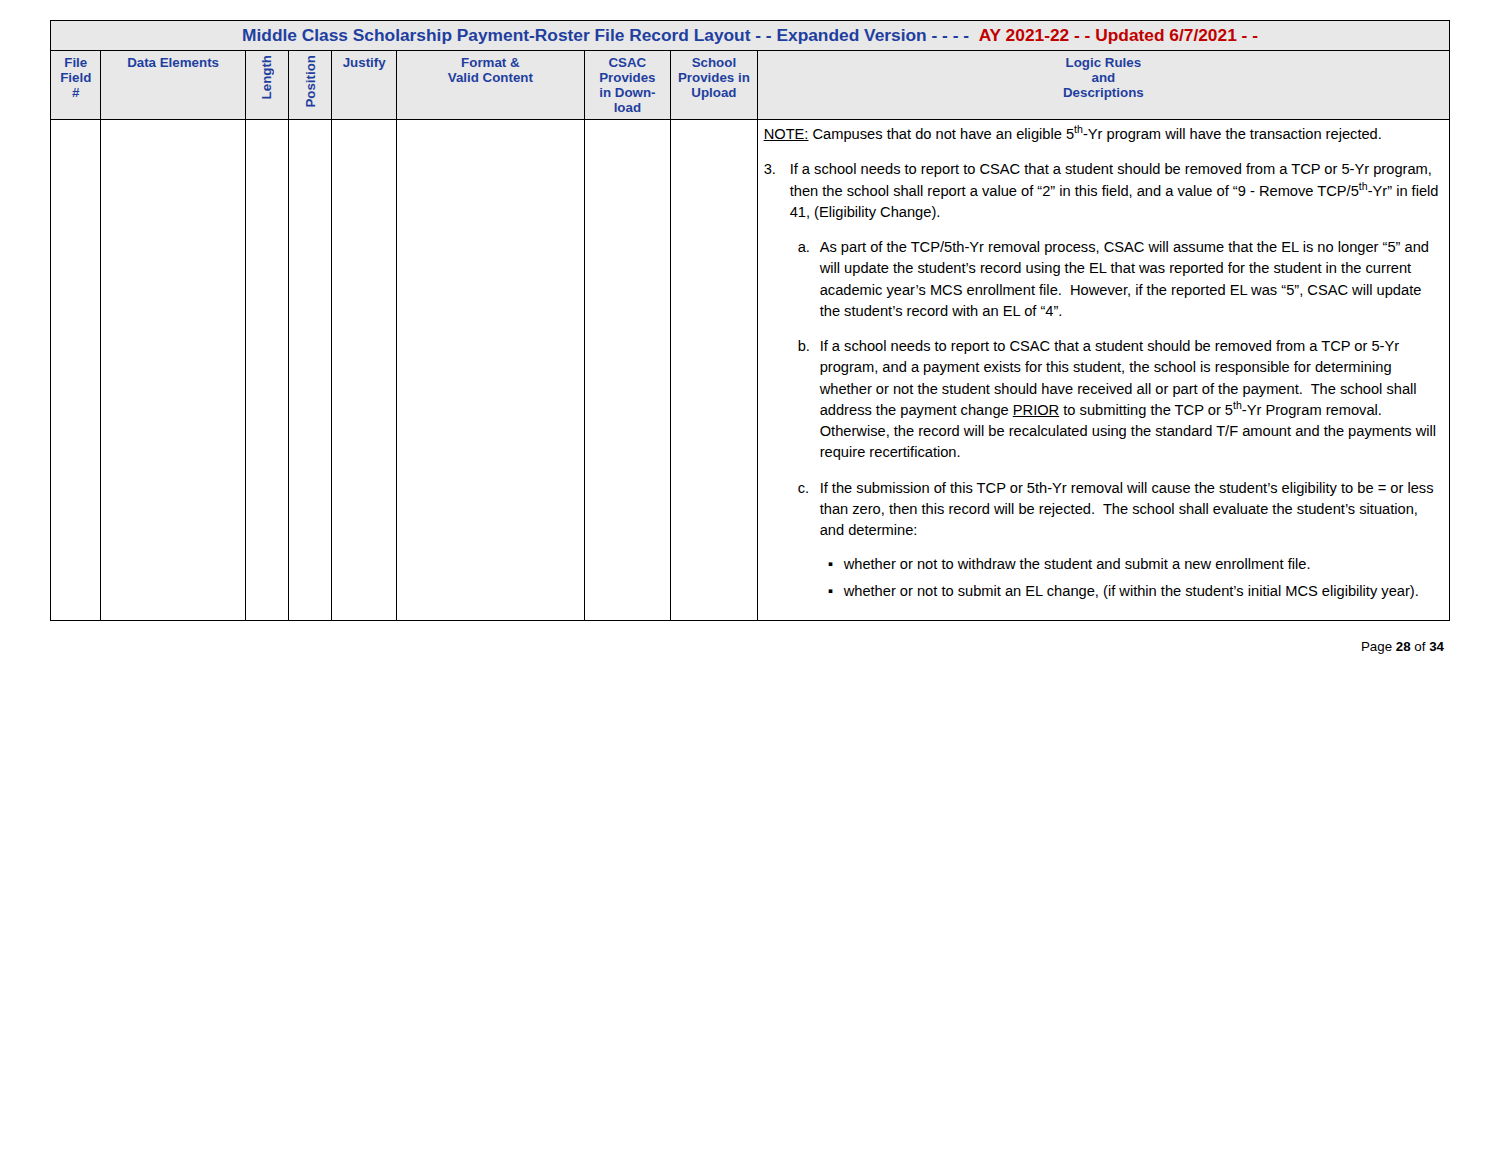| Middle Class Scholarship Payment-Roster File Record Layout - - Expanded Version - - - - AY 2021-22 - - Updated 6/7/2021 - - |
| File Field # | Data Elements | Length | Position | Justify | Format & Valid Content | CSAC Provides in Down- load | School Provides in Upload | Logic Rules and Descriptions |
| | | | | | | | | NOTE: Campuses that do not have an eligible 5 th -Yr program will have the transaction rejected. 3. If a school needs to report to CSAC that a student should be removed from a TCP or 5-Yr program, then the school shall report a value of “2” in this field, and a value of “9 - Remove TCP/5 th -Yr” in field 41, (Eligibility Change). a. As part of the TCP/5th-Yr removal process, CSAC will assume that the EL is no longer “5” and will update the student’s record using the EL that was reported for the student in the current academic year’s MCS enrollment file. However, if the reported EL was “5”, CSAC will update the student’s record with an EL of “4”. b. If a school needs to report to CSAC that a student should be removed from a TCP or 5-Yr program, and a payment exists for this student, the school is responsible for determining whether or not the student should have received all or part of the payment. The school shall address the payment change PRIOR to submitting the TCP or 5 th -Yr Program removal. Otherwise, the record will be recalculated using the standard T/F amount and the payments will require recertification. c. If the submission of this TCP or 5th-Yr removal will cause the student’s eligibility to be = or less than zero, then this record will be rejected. The school shall evaluate the student’s situation, and determine: whether or not to withdraw the student and submit a new enrollment file. whether or not to submit an EL change, (if within the student’s initial MCS eligibility year). |
Page 28 of 34